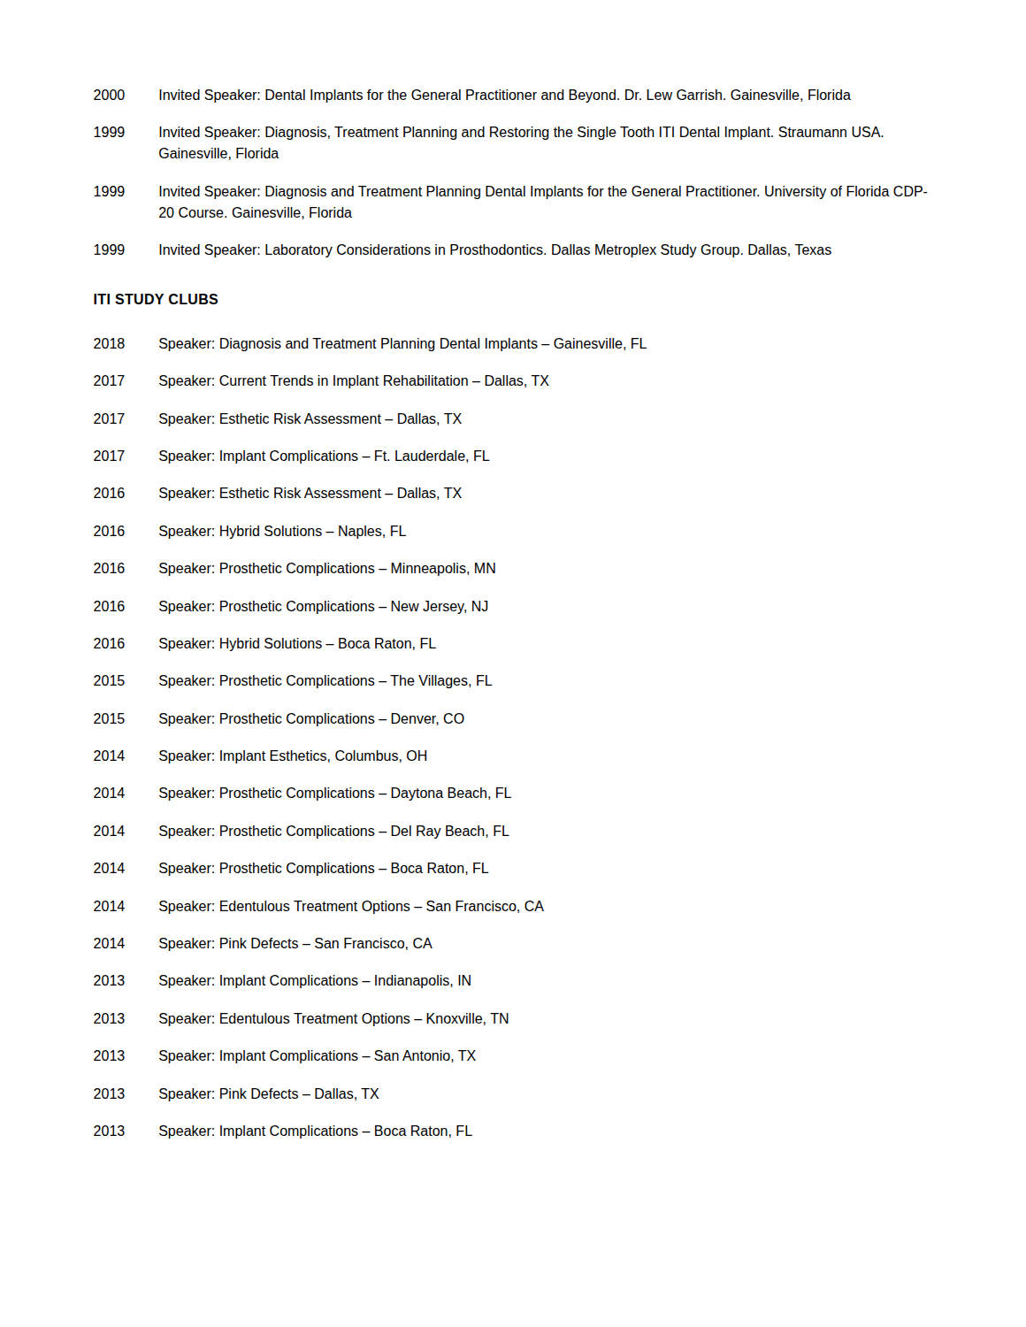2000
Invited Speaker: Dental Implants for the General Practitioner and Beyond. Dr. Lew Garrish. Gainesville, Florida
1999
Invited Speaker: Diagnosis, Treatment Planning and Restoring the Single Tooth ITI Dental Implant. Straumann USA. Gainesville, Florida
1999
Invited Speaker: Diagnosis and Treatment Planning Dental Implants for the General Practitioner. University of Florida CDP-20 Course. Gainesville, Florida
1999
Invited Speaker: Laboratory Considerations in Prosthodontics. Dallas Metroplex Study Group. Dallas, Texas
ITI STUDY CLUBS
2018
Speaker: Diagnosis and Treatment Planning Dental Implants – Gainesville, FL
2017
Speaker: Current Trends in Implant Rehabilitation – Dallas, TX
2017
Speaker: Esthetic Risk Assessment – Dallas, TX
2017
Speaker: Implant Complications – Ft. Lauderdale, FL
2016
Speaker: Esthetic Risk Assessment – Dallas, TX
2016
Speaker: Hybrid Solutions – Naples, FL
2016
Speaker: Prosthetic Complications – Minneapolis, MN
2016
Speaker: Prosthetic Complications – New Jersey, NJ
2016
Speaker: Hybrid Solutions – Boca Raton, FL
2015
Speaker: Prosthetic Complications – The Villages, FL
2015
Speaker: Prosthetic Complications – Denver, CO
2014
Speaker: Implant Esthetics, Columbus, OH
2014
Speaker: Prosthetic Complications – Daytona Beach, FL
2014
Speaker: Prosthetic Complications – Del Ray Beach, FL
2014
Speaker: Prosthetic Complications – Boca Raton, FL
2014
Speaker: Edentulous Treatment Options – San Francisco, CA
2014
Speaker: Pink Defects – San Francisco, CA
2013
Speaker: Implant Complications – Indianapolis, IN
2013
Speaker: Edentulous Treatment Options – Knoxville, TN
2013
Speaker: Implant Complications – San Antonio, TX
2013
Speaker: Pink Defects – Dallas, TX
2013
Speaker: Implant Complications – Boca Raton, FL